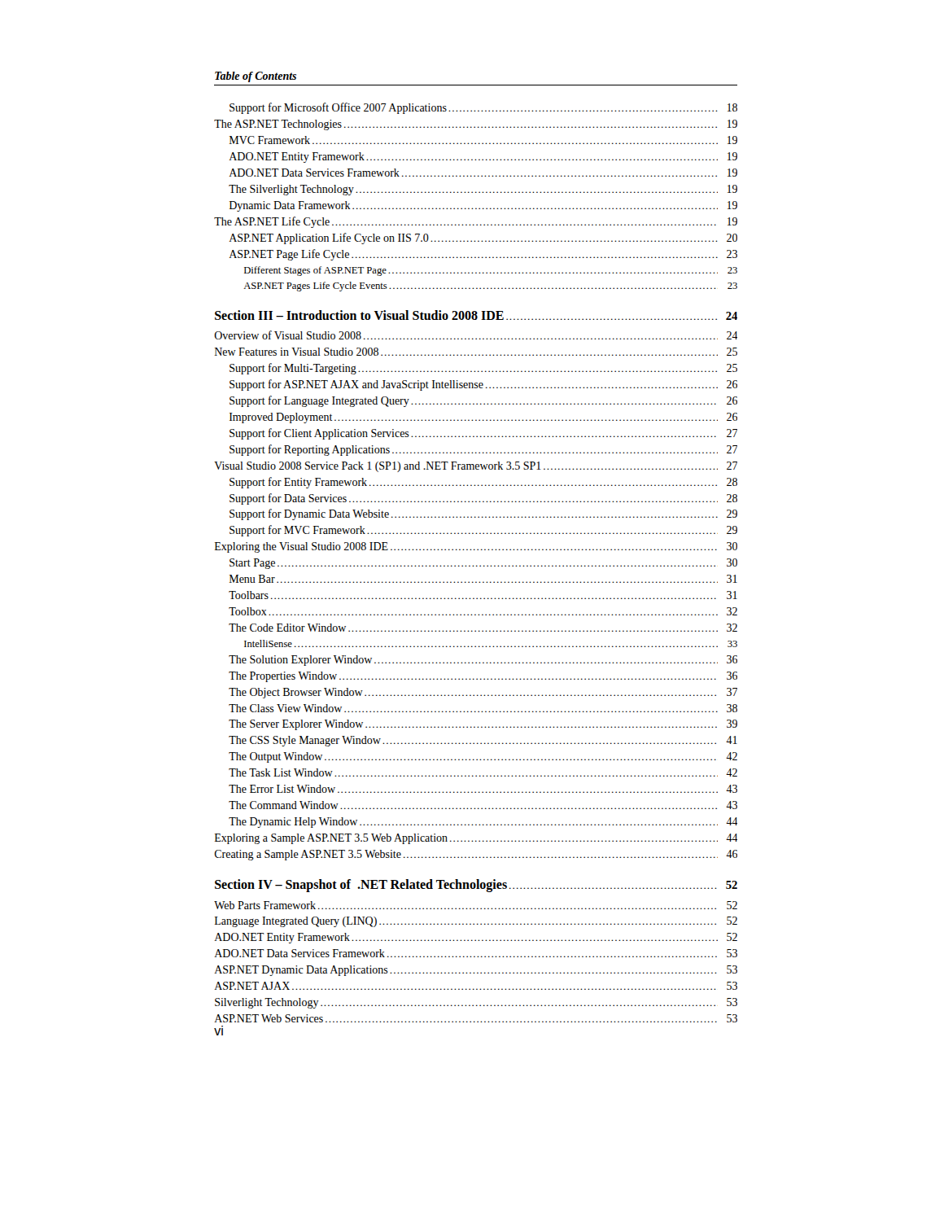Table of Contents
Support for Microsoft Office 2007 Applications.................................................................................................................................. 18
The ASP.NET Technologies................................................................................................................................................................. 19
MVC Framework................................................................................................................................................................................. 19
ADO.NET Entity Framework............................................................................................................................................................. 19
ADO.NET Data Services Framework................................................................................................................................................. 19
The Silverlight Technology................................................................................................................................................................. 19
Dynamic Data Framework................................................................................................................................................................. 19
The ASP.NET Life Cycle................................................................................................................................................................. 19
ASP.NET Application Life Cycle on IIS 7.0................................................................................................................................. 20
ASP.NET Page Life Cycle................................................................................................................................................................. 23
Different Stages of ASP.NET Page................................................................................................................................................. 23
ASP.NET Pages Life Cycle Events................................................................................................................................................. 23
Section III – Introduction to Visual Studio 2008 IDE................................................................................. 24
Overview of Visual Studio 2008................................................................................................................................................................. 24
New Features in Visual Studio 2008................................................................................................................................................. 25
Support for Multi-Targeting................................................................................................................................................................. 25
Support for ASP.NET AJAX and JavaScript Intellisense................................................................................................. 26
Support for Language Integrated Query................................................................................................................................. 26
Improved Deployment................................................................................................................................................................. 26
Support for Client Application Services................................................................................................................................. 27
Support for Reporting Applications................................................................................................................................................. 27
Visual Studio 2008 Service Pack 1 (SP1) and .NET Framework 3.5 SP1................................................................................. 27
Support for Entity Framework................................................................................................................................................. 28
Support for Data Services................................................................................................................................................................. 28
Support for Dynamic Data Website................................................................................................................................................. 29
Support for MVC Framework................................................................................................................................................. 29
Exploring the Visual Studio 2008 IDE................................................................................................................................................. 30
Start Page................................................................................................................................................................................. 30
Menu Bar................................................................................................................................................................................. 31
Toolbars................................................................................................................................................................................. 31
Toolbox................................................................................................................................................................................. 32
The Code Editor Window................................................................................................................................................................. 32
IntelliSense................................................................................................................................................................................. 33
The Solution Explorer Window................................................................................................................................................. 36
The Properties Window................................................................................................................................................................. 36
The Object Browser Window................................................................................................................................................. 37
The Class View Window................................................................................................................................................................. 38
The Server Explorer Window................................................................................................................................................. 39
The CSS Style Manager Window................................................................................................................................................. 41
The Output Window................................................................................................................................................................. 42
The Task List Window................................................................................................................................................................. 42
The Error List Window................................................................................................................................................................. 43
The Command Window................................................................................................................................................................. 43
The Dynamic Help Window................................................................................................................................................. 44
Exploring a Sample ASP.NET 3.5 Web Application................................................................................................................. 44
Creating a Sample ASP.NET 3.5 Website................................................................................................................................................. 46
Section IV – Snapshot of .NET Related Technologies................................................................................. 52
Web Parts Framework................................................................................................................................................................. 52
Language Integrated Query (LINQ)................................................................................................................................................. 52
ADO.NET Entity Framework................................................................................................................................................. 52
ADO.NET Data Services Framework................................................................................................................................................. 53
ASP.NET Dynamic Data Applications................................................................................................................................................. 53
ASP.NET AJAX................................................................................................................................................................................. 53
Silverlight Technology................................................................................................................................................................. 53
ASP.NET Web Services................................................................................................................................................................. 53
vi